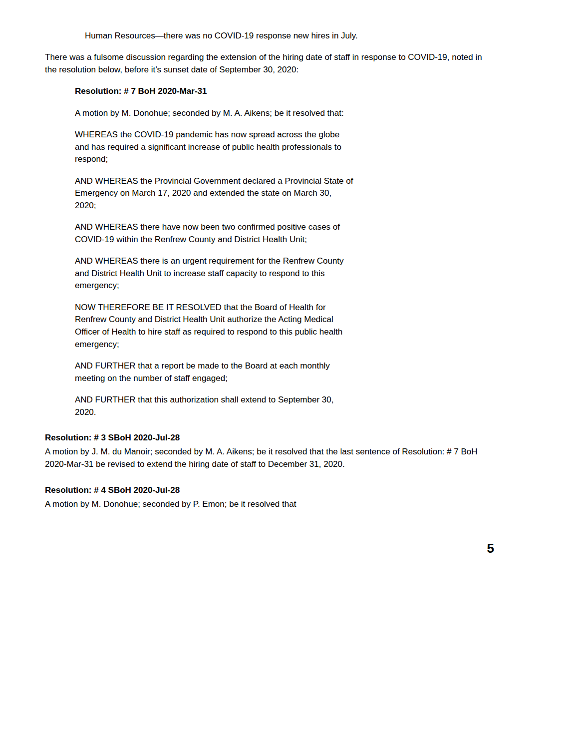Human Resources—there was no COVID-19 response new hires in July.
There was a fulsome discussion regarding the extension of the hiring date of staff in response to COVID-19, noted in the resolution below, before it’s sunset date of September 30, 2020:
Resolution: # 7 BoH 2020-Mar-31
A motion by M. Donohue; seconded by M. A. Aikens; be it resolved that:
WHEREAS the COVID-19 pandemic has now spread across the globe and has required a significant increase of public health professionals to respond;
AND WHEREAS the Provincial Government declared a Provincial State of Emergency on March 17, 2020 and extended the state on March 30, 2020;
AND WHEREAS there have now been two confirmed positive cases of COVID-19 within the Renfrew County and District Health Unit;
AND WHEREAS there is an urgent requirement for the Renfrew County and District Health Unit to increase staff capacity to respond to this emergency;
NOW THEREFORE BE IT RESOLVED that the Board of Health for Renfrew County and District Health Unit authorize the Acting Medical Officer of Health to hire staff as required to respond to this public health emergency;
AND FURTHER that a report be made to the Board at each monthly meeting on the number of staff engaged;
AND FURTHER that this authorization shall extend to September 30, 2020.
Resolution: # 3 SBoH 2020-Jul-28
A motion by J. M. du Manoir; seconded by M. A. Aikens; be it resolved that the last sentence of Resolution: # 7 BoH 2020-Mar-31 be revised to extend the hiring date of staff to December 31, 2020.
Resolution: # 4 SBoH 2020-Jul-28
A motion by M. Donohue; seconded by P. Emon; be it resolved that
5